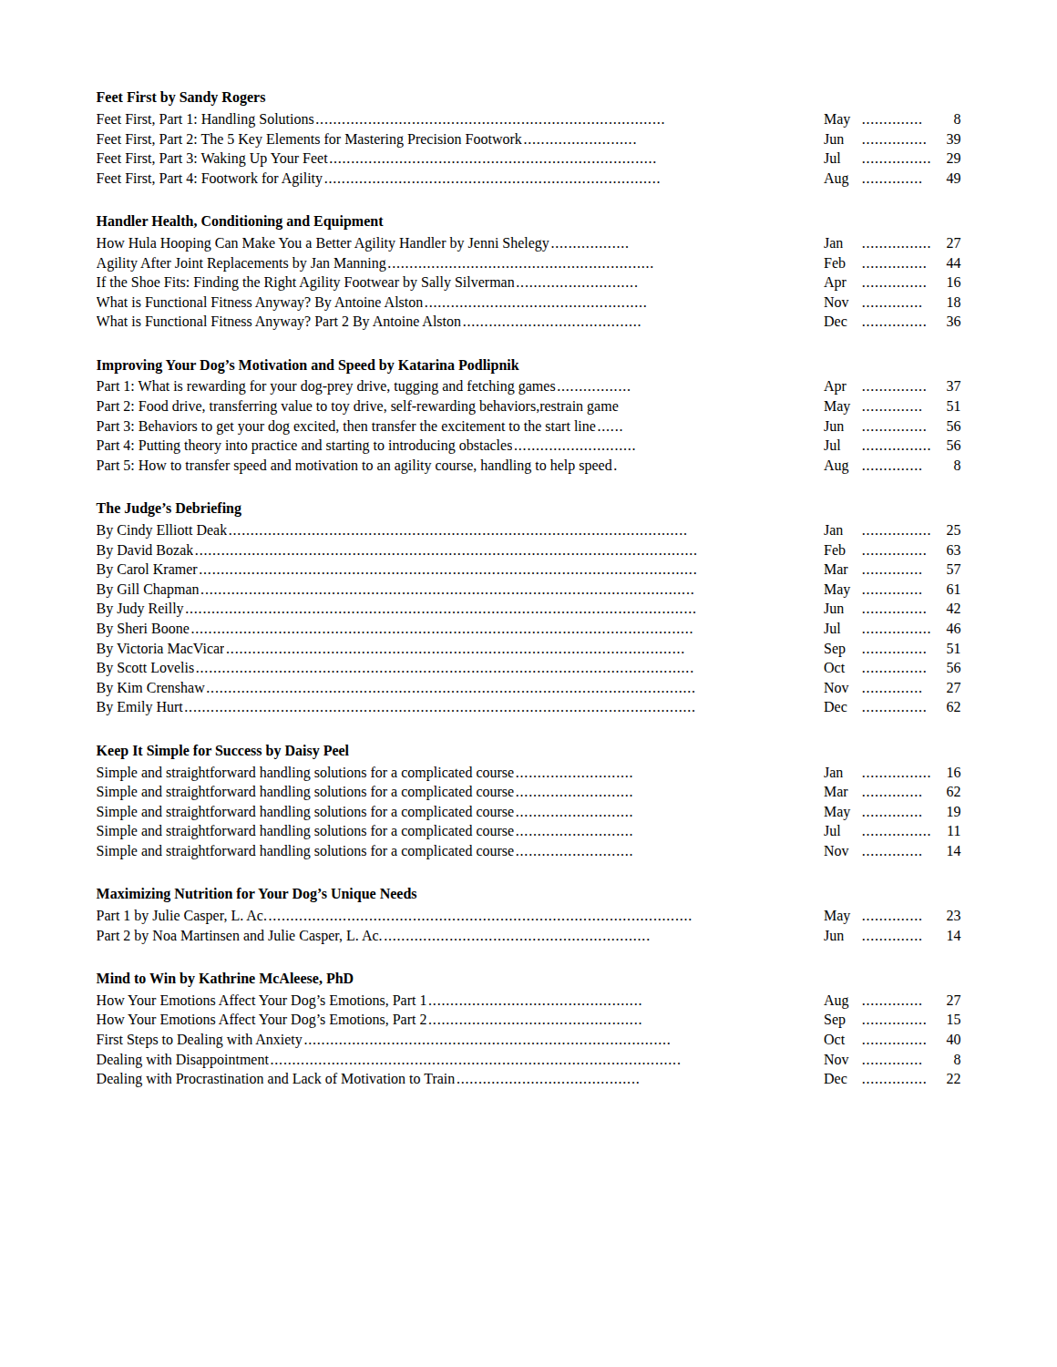Feet First by Sandy Rogers
Feet First, Part 1: Handling Solutions................................................................................ May.............. 8
Feet First, Part 2: The 5 Key Elements for Mastering Precision Footwork.......................... Jun............... 39
Feet First, Part 3: Waking Up Your Feet........................................................................... Jul................ 29
Feet First, Part 4: Footwork for Agility............................................................................. Aug.............. 49
Handler Health, Conditioning and Equipment
How Hula Hooping Can Make You a Better Agility Handler by Jenni Shelegy.................. Jan................ 27
Agility After Joint Replacements by Jan Manning............................................................. Feb............... 44
If the Shoe Fits: Finding the Right Agility Footwear by Sally Silverman............................ Apr............... 16
What is Functional Fitness Anyway? By Antoine Alston................................................... Nov.............. 18
What is Functional Fitness Anyway? Part 2 By Antoine Alston......................................... Dec............... 36
Improving Your Dog’s Motivation and Speed by Katarina Podlipnik
Part 1: What is rewarding for your dog-prey drive, tugging and fetching games................. Apr............... 37
Part 2: Food drive, transferring value to toy drive, self-rewarding behaviors,restrain game May.............. 51
Part 3: Behaviors to get your dog excited, then transfer the excitement to the start line...... Jun............... 56
Part 4: Putting theory into practice and starting to introducing obstacles............................ Jul................ 56
Part 5: How to transfer speed and motivation to an agility course, handling to help speed. Aug.............. 8
The Judge’s Debriefing
By Cindy Elliott Deak......................................................................................................... Jan................ 25
By David Bozak................................................................................................................... Feb............... 63
By Carol Kramer.................................................................................................................. Mar.............. 57
By Gill Chapman................................................................................................................. May.............. 61
By Judy Reilly..................................................................................................................... Jun............... 42
By Sheri Boone................................................................................................................... Jul................ 46
By Victoria MacVicar......................................................................................................... Sep............... 51
By Scott Lovelis.................................................................................................................. Oct............... 56
By Kim Crenshaw................................................................................................................ Nov.............. 27
By Emily Hurt..................................................................................................................... Dec............... 62
Keep It Simple for Success by Daisy Peel
Simple and straightforward handling solutions for a complicated course........................... Jan................ 16
Simple and straightforward handling solutions for a complicated course........................... Mar.............. 62
Simple and straightforward handling solutions for a complicated course........................... May.............. 19
Simple and straightforward handling solutions for a complicated course........................... Jul................ 11
Simple and straightforward handling solutions for a complicated course........................... Nov.............. 14
Maximizing Nutrition for Your Dog’s Unique Needs
Part 1 by Julie Casper, L. Ac.................................................................................................. May.............. 23
Part 2 by Noa Martinsen and Julie Casper, L. Ac.............................................................. Jun.............. 14
Mind to Win by Kathrine McAleese, PhD
How Your Emotions Affect Your Dog’s Emotions, Part 1................................................. Aug.............. 27
How Your Emotions Affect Your Dog’s Emotions, Part 2................................................. Sep............... 15
First Steps to Dealing with Anxiety.................................................................................... Oct............... 40
Dealing with Disappointment.............................................................................................. Nov.............. 8
Dealing with Procrastination and Lack of Motivation to Train.......................................... Dec............... 22